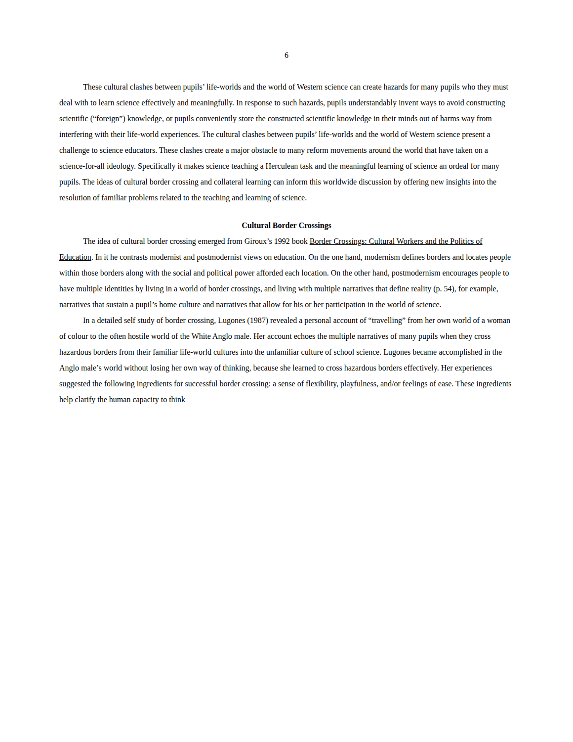6
These cultural clashes between pupils’ life-worlds and the world of Western science can create hazards for many pupils who they must deal with to learn science effectively and meaningfully. In response to such hazards, pupils understandably invent ways to avoid constructing scientific (“foreign”) knowledge, or pupils conveniently store the constructed scientific knowledge in their minds out of harms way from interfering with their life-world experiences. The cultural clashes between pupils’ life-worlds and the world of Western science present a challenge to science educators. These clashes create a major obstacle to many reform movements around the world that have taken on a science-for-all ideology. Specifically it makes science teaching a Herculean task and the meaningful learning of science an ordeal for many pupils. The ideas of cultural border crossing and collateral learning can inform this worldwide discussion by offering new insights into the resolution of familiar problems related to the teaching and learning of science.
Cultural Border Crossings
The idea of cultural border crossing emerged from Giroux’s 1992 book Border Crossings: Cultural Workers and the Politics of Education. In it he contrasts modernist and postmodernist views on education. On the one hand, modernism defines borders and locates people within those borders along with the social and political power afforded each location. On the other hand, postmodernism encourages people to have multiple identities by living in a world of border crossings, and living with multiple narratives that define reality (p. 54), for example, narratives that sustain a pupil’s home culture and narratives that allow for his or her participation in the world of science.
In a detailed self study of border crossing, Lugones (1987) revealed a personal account of “travelling” from her own world of a woman of colour to the often hostile world of the White Anglo male. Her account echoes the multiple narratives of many pupils when they cross hazardous borders from their familiar life-world cultures into the unfamiliar culture of school science. Lugones became accomplished in the Anglo male’s world without losing her own way of thinking, because she learned to cross hazardous borders effectively. Her experiences suggested the following ingredients for successful border crossing: a sense of flexibility, playfulness, and/or feelings of ease. These ingredients help clarify the human capacity to think